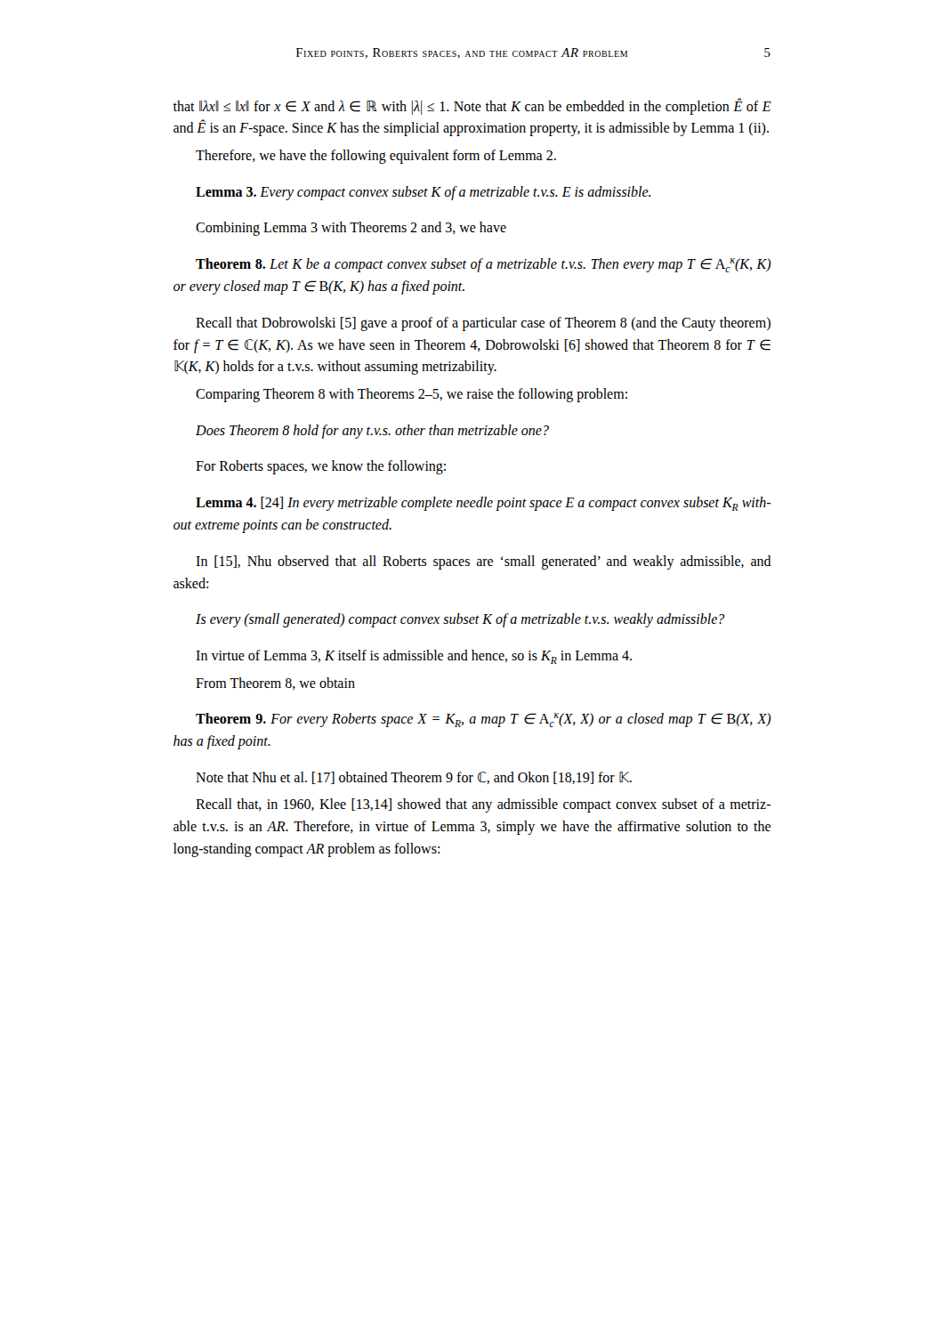Fixed points, Roberts spaces, and the compact AR problem 5
that ‖λx‖ ≤ ‖x‖ for x ∈ X and λ ∈ ℝ with |λ| ≤ 1. Note that K can be embedded in the completion Ê of E and Ê is an F-space. Since K has the simplicial approximation property, it is admissible by Lemma 1 (ii).
Therefore, we have the following equivalent form of Lemma 2.
Lemma 3. Every compact convex subset K of a metrizable t.v.s. E is admissible.
Combining Lemma 3 with Theorems 2 and 3, we have
Theorem 8. Let K be a compact convex subset of a metrizable t.v.s. Then every map T ∈ Acκ(K, K) or every closed map T ∈ B(K, K) has a fixed point.
Recall that Dobrowolski [5] gave a proof of a particular case of Theorem 8 (and the Cauty theorem) for f = T ∈ ℂ(K, K). As we have seen in Theorem 4, Dobrowolski [6] showed that Theorem 8 for T ∈ 𝕂(K, K) holds for a t.v.s. without assuming metrizability.
Comparing Theorem 8 with Theorems 2–5, we raise the following problem:
Does Theorem 8 hold for any t.v.s. other than metrizable one?
For Roberts spaces, we know the following:
Lemma 4. [24] In every metrizable complete needle point space E a compact convex subset KR without extreme points can be constructed.
In [15], Nhu observed that all Roberts spaces are ‘small generated’ and weakly admissible, and asked:
Is every (small generated) compact convex subset K of a metrizable t.v.s. weakly admissible?
In virtue of Lemma 3, K itself is admissible and hence, so is KR in Lemma 4.
From Theorem 8, we obtain
Theorem 9. For every Roberts space X = KR, a map T ∈ Acκ(X, X) or a closed map T ∈ B(X, X) has a fixed point.
Note that Nhu et al. [17] obtained Theorem 9 for ℂ, and Okon [18,19] for 𝕂.
Recall that, in 1960, Klee [13,14] showed that any admissible compact convex subset of a metrizable t.v.s. is an AR. Therefore, in virtue of Lemma 3, simply we have the affirmative solution to the long-standing compact AR problem as follows: